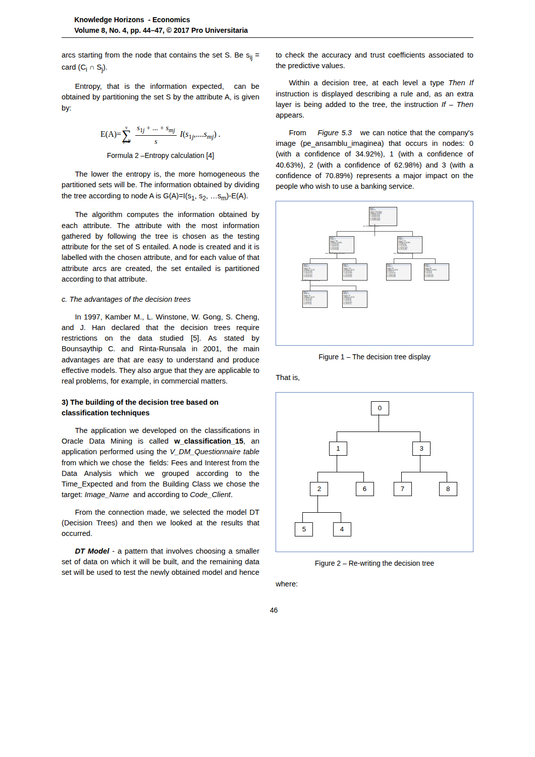Knowledge Horizons - Economics
Volume 8, No. 4, pp. 44–47, © 2017 Pro Universitaria
arcs starting from the node that contains the set S. Be sij = card (Ci ∩ Sj).
Entropy, that is the information expected, can be obtained by partitioning the set S by the attribute A, is given by:
E(A)=v
∑
j=1 s1j + ... + smj s I(s1j,....smj) .
Formula 2 –Entropy calculation [4]
The lower the entropy is, the more homogeneous the partitioned sets will be. The information obtained by dividing the tree according to node A is G(A)=I(s1, s2, …sm)-E(A).
The algorithm computes the information obtained by each attribute. The attribute with the most information gathered by following the tree is chosen as the testing attribute for the set of S entailed. A node is created and it is labelled with the chosen attribute, and for each value of that attribute arcs are created, the set entailed is partitioned according to that attribute.
c. The advantages of the decision trees
In 1997, Kamber M., L. Winstone, W. Gong, S. Cheng, and J. Han declared that the decision trees require restrictions on the data studied [5]. As stated by Bounsaythip C. and Rinta-Runsala in 2001, the main advantages are that are easy to understand and produce effective models. They also argue that they are applicable to real problems, for example, in commercial matters.
3) The building of the decision tree based on classification techniques
The application we developed on the classifications in Oracle Data Mining is called w_classification_15, an application performed using the V_DM_Questionnaire table from which we chose the fields: Fees and Interest from the Data Analysis which we grouped according to the Time_Expected and from the Building Class we chose the target: Image_Name and according to Code_Client.
From the connection made, we selected the model DT (Decision Trees) and then we looked at the results that occurred.
DT Model - a pattern that involves choosing a smaller set of data on which it will be built, and the remaining data set will be used to test the newly obtained model and hence to check the accuracy and trust coefficients associated to the predictive values.
Within a decision tree, at each level a type Then If instruction is displayed describing a rule and, as an extra layer is being added to the tree, the instruction If – Then appears.
From Figure 5.3 we can notice that the company's image (pe_ansamblu_imaginea) that occurs in nodes: 0 (with a confidence of 34.92%), 1 (with a confidence of 40.63%), 2 (with a confidence of 62.98%) and 3 (with a confidence of 70.89%) represents a major impact on the people who wish to use a banking service.
Node 0 Predict: 0
Support: 350 (100%)
Confidence: 34.92%
0 = 34.92% (122)
1 = 40.63% (142)
2 = 62.98% (220)
3 = 70.89% (248)
pe_ansamblu_imaginea
Node 1 Predict: 1
Support: 180
Confidence: 40.63%
0 = 12.4% (22)
1 = 40.6% (73)
2 = 24.1% (43)
3 = 22.9% (42)
Node 2 Predict: 2
Support: 170
Confidence: 62.98%
0 = 9.4% (16)
1 = 11.2% (19)
2 = 62.9% (107)
3 = 16.5% (28)
taxe_PE_Probleme_de_timp
taxe_PE_Probleme_de_timp
Node 3 Predict: 0
Support: 60
Confidence: 31.2%
0 = 31.2% (19)
1 = 28.1% (17)
2 = 20.3% (12)
3 = 20.4% (12)
Node 4 Predict: 1
Support: 120
Confidence: 44.1%
0 = 10.1% (12)
1 = 44.1% (53)
2 = 25.3% (30)
3 = 20.5% (25)
Node 5 Predict: 2
Support: 90
Confidence: 58.4%
0 = 8.1% (7)
1 = 12.2% (11)
2 = 58.4% (53)
3 = 21.3% (19)
Node 6 Predict: 3
Support: 80
Confidence: 70.89%
0 = 6.2% (5)
1 = 8.7% (7)
2 = 14.2% (11)
3 = 70.9% (57)
taxe_PE_Probleme_de_timp
Node 7 Predict: 0
Support: 30
Confidence: 36.7%
0 = 36.7% (11)
1 = 26.6% (8)
2 = 20.0% (6)
3 = 16.7% (5)
Node 8 Predict: 2
Support: 30
Confidence: 40.0%
0 = 20.0% (6)
1 = 16.6% (5)
2 = 40.0% (12)
3 = 23.4% (7)
Figure 1 – The decision tree display
That is,
0
1
3
2
6
7
8
5
4
Figure 2 – Re-writing the decision tree
where:
46